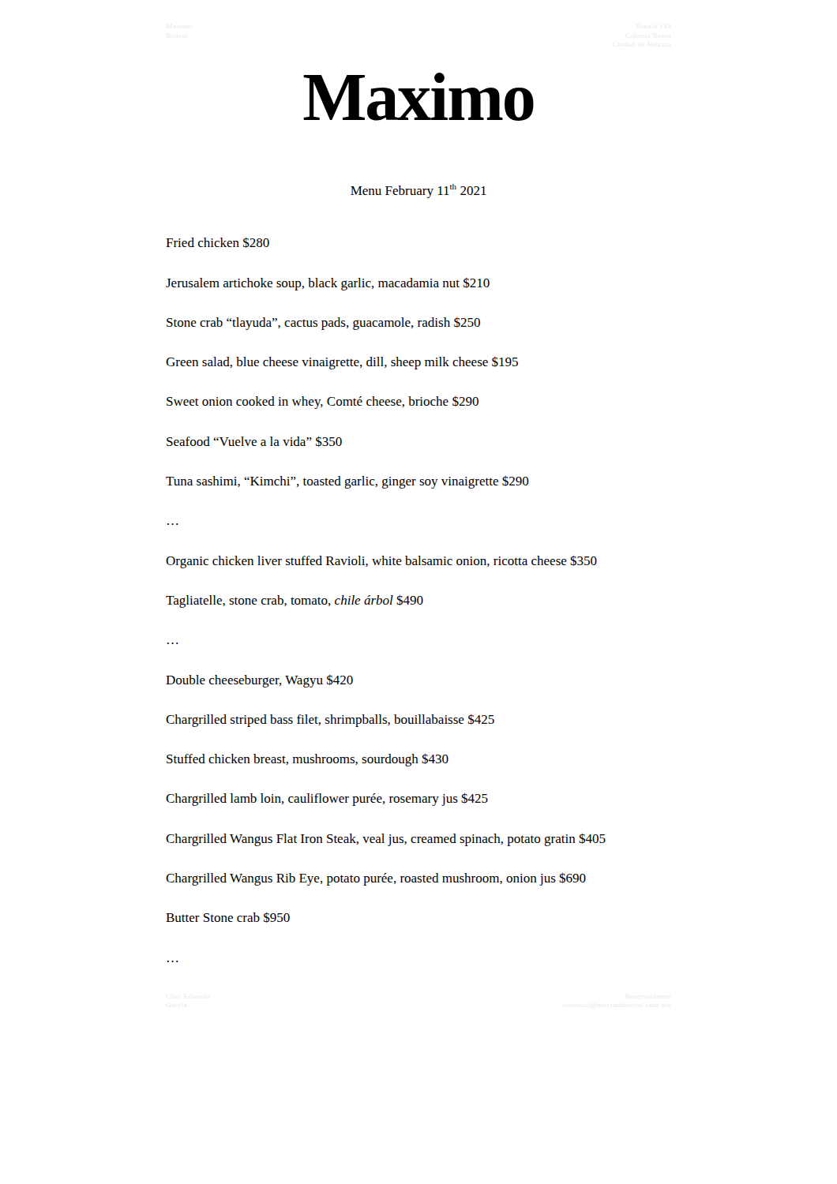Maximo
Bistrot
Tonalá 133
Colonia Roma
Ciudad de México
Maximo
Menu February 11th 2021
Fried chicken $280
Jerusalem artichoke soup, black garlic, macadamia nut $210
Stone crab “tlayuda”, cactus pads, guacamole, radish $250
Green salad, blue cheese vinaigrette, dill, sheep milk cheese $195
Sweet onion cooked in whey, Comté cheese, brioche $290
Seafood “Vuelve a la vida” $350
Tuna sashimi, “Kimchi”, toasted garlic, ginger soy vinaigrette $290
…
Organic chicken liver stuffed Ravioli, white balsamic onion, ricotta cheese $350
Tagliatelle, stone crab, tomato, chile árbol $490
…
Double cheeseburger, Wagyu $420
Chargrilled striped bass filet, shrimpballs, bouillabaisse $425
Stuffed chicken breast, mushrooms, sourdough $430
Chargrilled lamb loin, cauliflower purée, rosemary jus $425
Chargrilled Wangus Flat Iron Steak, veal jus, creamed spinach, potato gratin $405
Chargrilled Wangus Rib Eye, potato purée, roasted mushroom, onion jus $690
Butter Stone crab $950
…
Chef Eduardo
García
Reservaciones
contacto@maximobistrot.com.mx